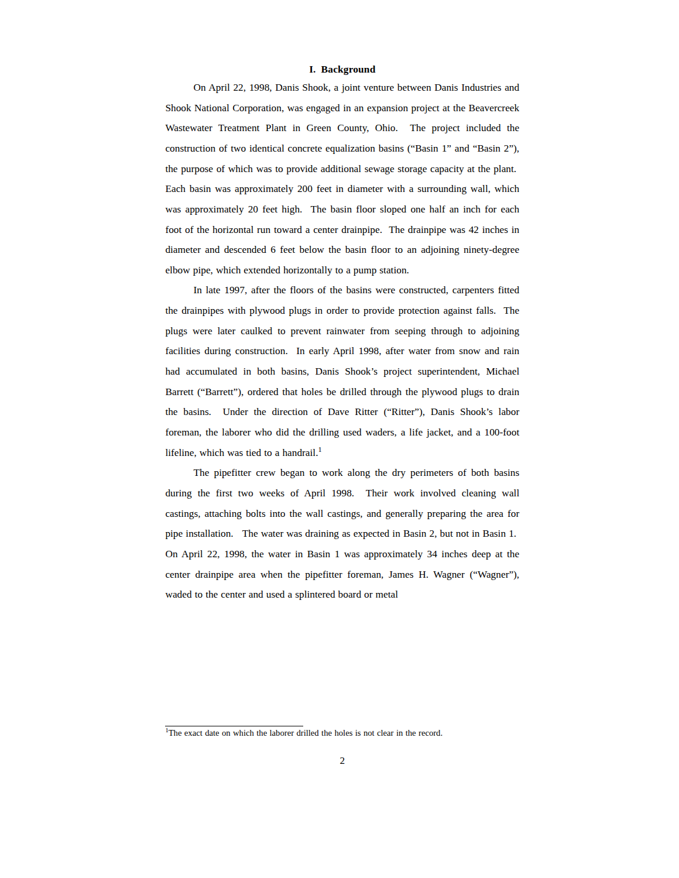I. Background
On April 22, 1998, Danis Shook, a joint venture between Danis Industries and Shook National Corporation, was engaged in an expansion project at the Beavercreek Wastewater Treatment Plant in Green County, Ohio. The project included the construction of two identical concrete equalization basins (“Basin 1” and “Basin 2”), the purpose of which was to provide additional sewage storage capacity at the plant. Each basin was approximately 200 feet in diameter with a surrounding wall, which was approximately 20 feet high. The basin floor sloped one half an inch for each foot of the horizontal run toward a center drainpipe. The drainpipe was 42 inches in diameter and descended 6 feet below the basin floor to an adjoining ninety-degree elbow pipe, which extended horizontally to a pump station.
In late 1997, after the floors of the basins were constructed, carpenters fitted the drainpipes with plywood plugs in order to provide protection against falls. The plugs were later caulked to prevent rainwater from seeping through to adjoining facilities during construction. In early April 1998, after water from snow and rain had accumulated in both basins, Danis Shook’s project superintendent, Michael Barrett (“Barrett”), ordered that holes be drilled through the plywood plugs to drain the basins. Under the direction of Dave Ritter (“Ritter”), Danis Shook’s labor foreman, the laborer who did the drilling used waders, a life jacket, and a 100-foot lifeline, which was tied to a handrail.1
The pipefitter crew began to work along the dry perimeters of both basins during the first two weeks of April 1998. Their work involved cleaning wall castings, attaching bolts into the wall castings, and generally preparing the area for pipe installation. The water was draining as expected in Basin 2, but not in Basin 1. On April 22, 1998, the water in Basin 1 was approximately 34 inches deep at the center drainpipe area when the pipefitter foreman, James H. Wagner (“Wagner”), waded to the center and used a splintered board or metal
1The exact date on which the laborer drilled the holes is not clear in the record.
2